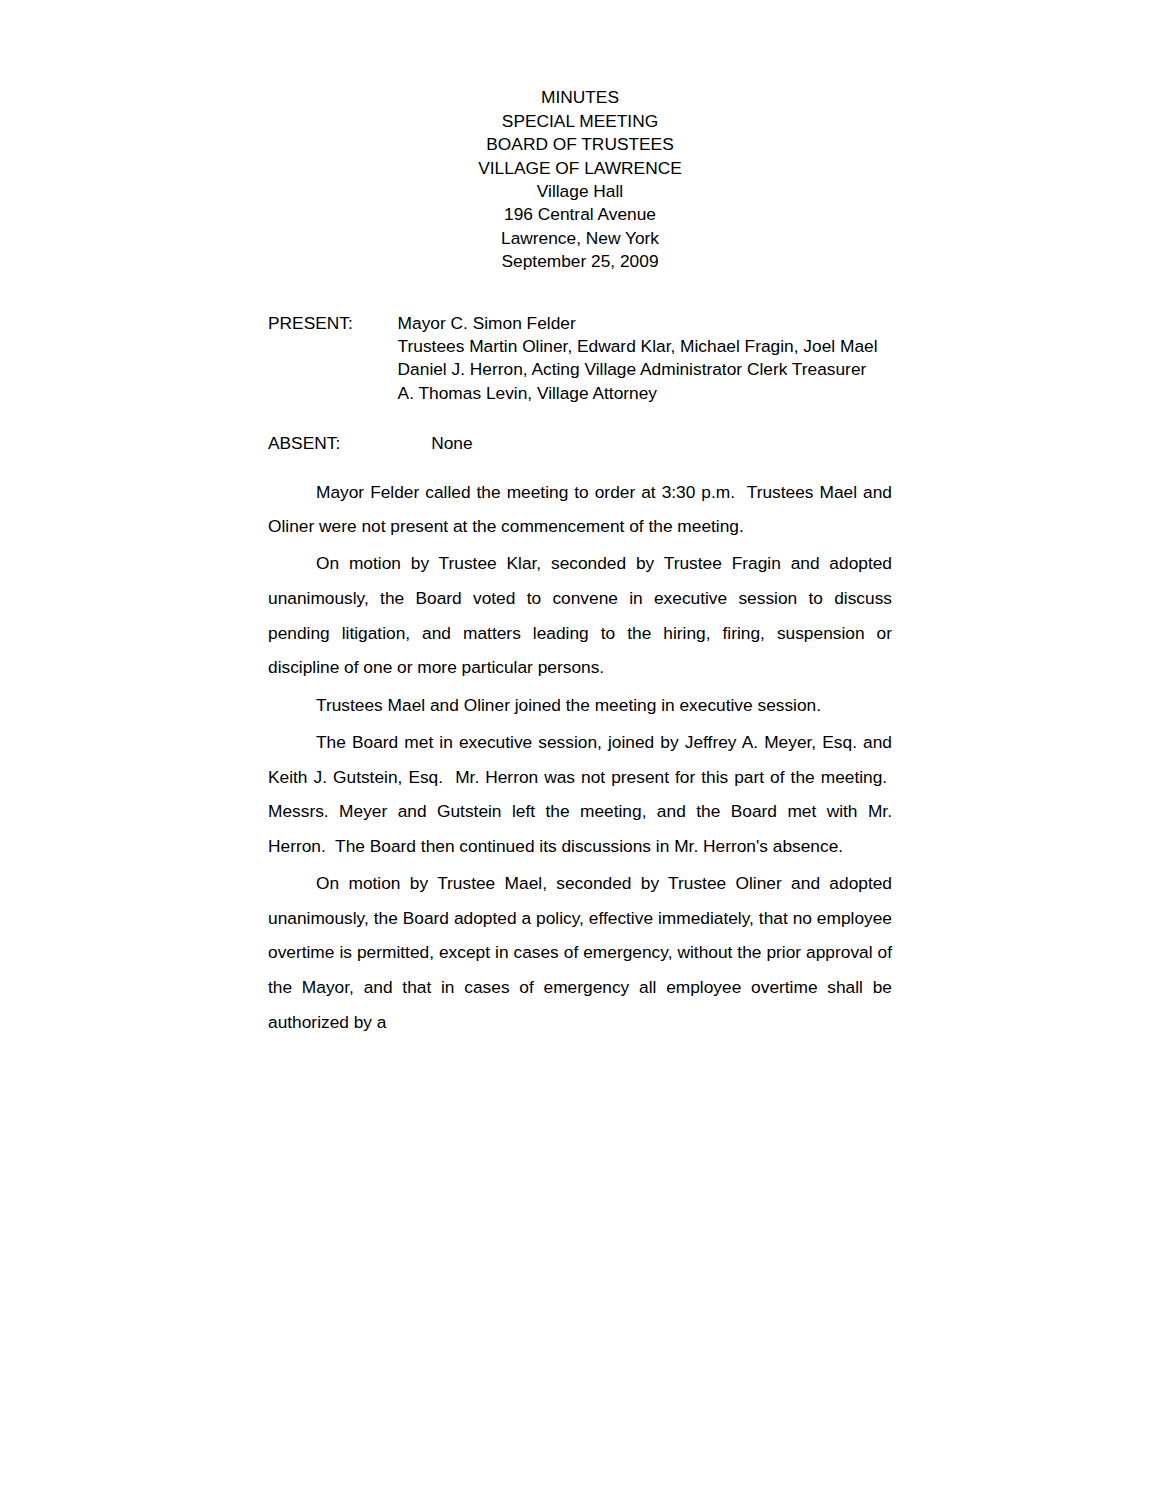MINUTES
SPECIAL MEETING
BOARD OF TRUSTEES
VILLAGE OF LAWRENCE
Village Hall
196 Central Avenue
Lawrence, New York
September 25, 2009
| PRESENT: | Mayor C. Simon Felder Trustees Martin Oliner, Edward Klar, Michael Fragin, Joel Mael Daniel J. Herron, Acting Village Administrator Clerk Treasurer A. Thomas Levin, Village Attorney |
ABSENT: None
Mayor Felder called the meeting to order at 3:30 p.m. Trustees Mael and Oliner were not present at the commencement of the meeting.
On motion by Trustee Klar, seconded by Trustee Fragin and adopted unanimously, the Board voted to convene in executive session to discuss pending litigation, and matters leading to the hiring, firing, suspension or discipline of one or more particular persons.
Trustees Mael and Oliner joined the meeting in executive session.
The Board met in executive session, joined by Jeffrey A. Meyer, Esq. and Keith J. Gutstein, Esq. Mr. Herron was not present for this part of the meeting. Messrs. Meyer and Gutstein left the meeting, and the Board met with Mr. Herron. The Board then continued its discussions in Mr. Herron's absence.
On motion by Trustee Mael, seconded by Trustee Oliner and adopted unanimously, the Board adopted a policy, effective immediately, that no employee overtime is permitted, except in cases of emergency, without the prior approval of the Mayor, and that in cases of emergency all employee overtime shall be authorized by a